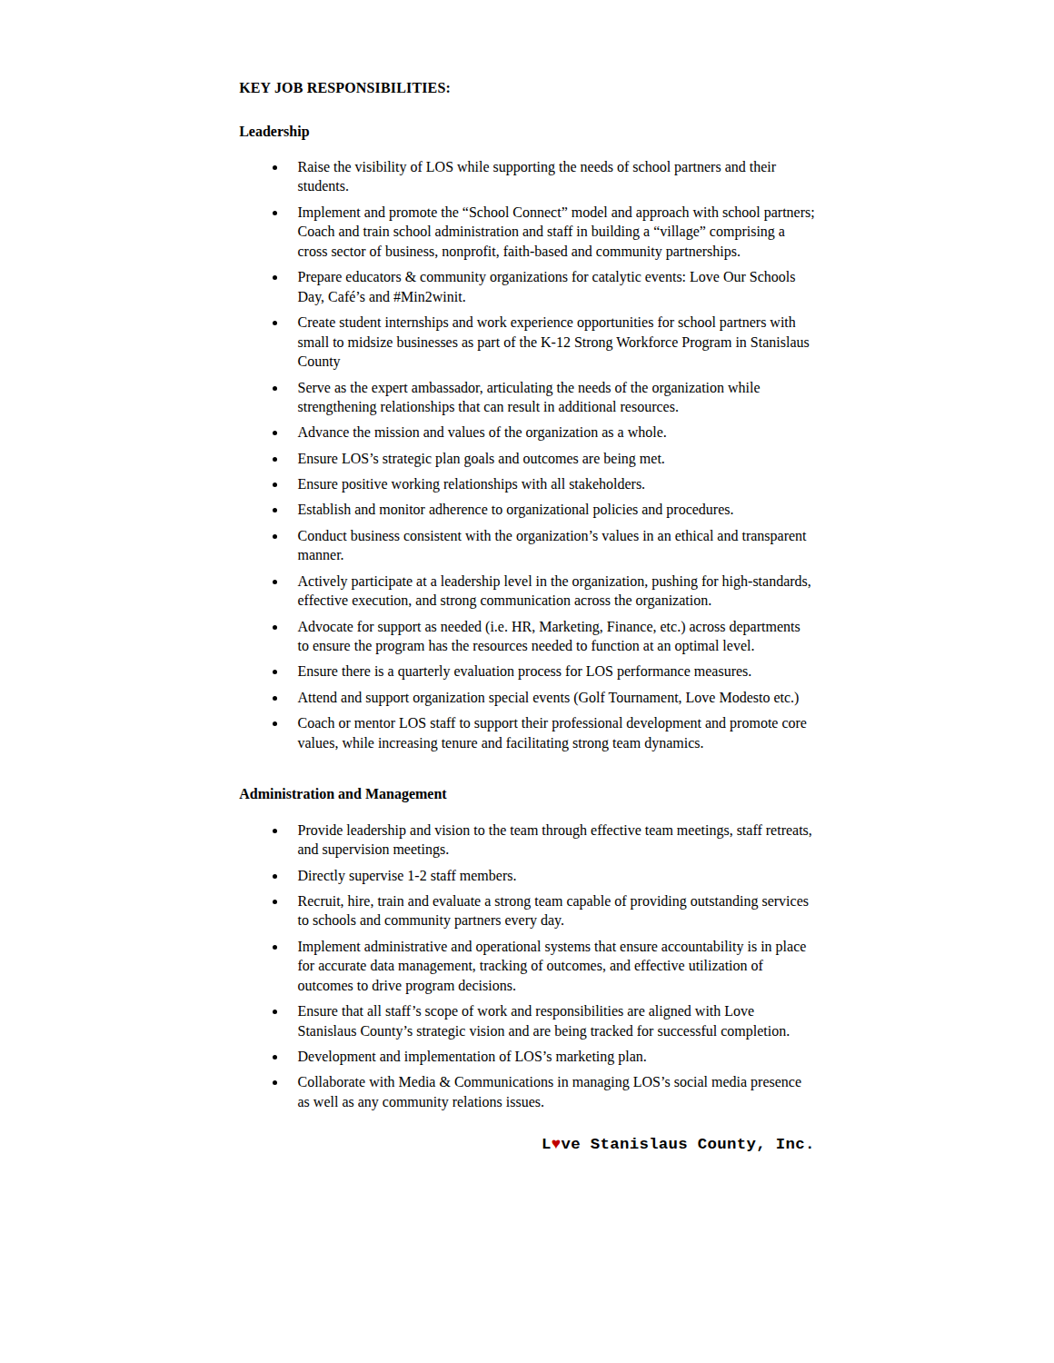KEY JOB RESPONSIBILITIES:
Leadership
Raise the visibility of LOS while supporting the needs of school partners and their students.
Implement and promote the “School Connect” model and approach with school partners; Coach and train school administration and staff in building a “village” comprising a cross sector of business, nonprofit, faith-based and community partnerships.
Prepare educators & community organizations for catalytic events: Love Our Schools Day, Café’s and #Min2winit.
Create student internships and work experience opportunities for school partners with small to midsize businesses as part of the K-12 Strong Workforce Program in Stanislaus County
Serve as the expert ambassador, articulating the needs of the organization while strengthening relationships that can result in additional resources.
Advance the mission and values of the organization as a whole.
Ensure LOS’s strategic plan goals and outcomes are being met.
Ensure positive working relationships with all stakeholders.
Establish and monitor adherence to organizational policies and procedures.
Conduct business consistent with the organization’s values in an ethical and transparent manner.
Actively participate at a leadership level in the organization, pushing for high-standards, effective execution, and strong communication across the organization.
Advocate for support as needed (i.e. HR, Marketing, Finance, etc.) across departments to ensure the program has the resources needed to function at an optimal level.
Ensure there is a quarterly evaluation process for LOS performance measures.
Attend and support organization special events (Golf Tournament, Love Modesto etc.)
Coach or mentor LOS staff to support their professional development and promote core values, while increasing tenure and facilitating strong team dynamics.
Administration and Management
Provide leadership and vision to the team through effective team meetings, staff retreats, and supervision meetings.
Directly supervise 1-2 staff members.
Recruit, hire, train and evaluate a strong team capable of providing outstanding services to schools and community partners every day.
Implement administrative and operational systems that ensure accountability is in place for accurate data management, tracking of outcomes, and effective utilization of outcomes to drive program decisions.
Ensure that all staff’s scope of work and responsibilities are aligned with Love Stanislaus County’s strategic vision and are being tracked for successful completion.
Development and implementation of LOS’s marketing plan.
Collaborate with Media & Communications in managing LOS’s social media presence as well as any community relations issues.
L♥ve Stanislaus County, Inc.